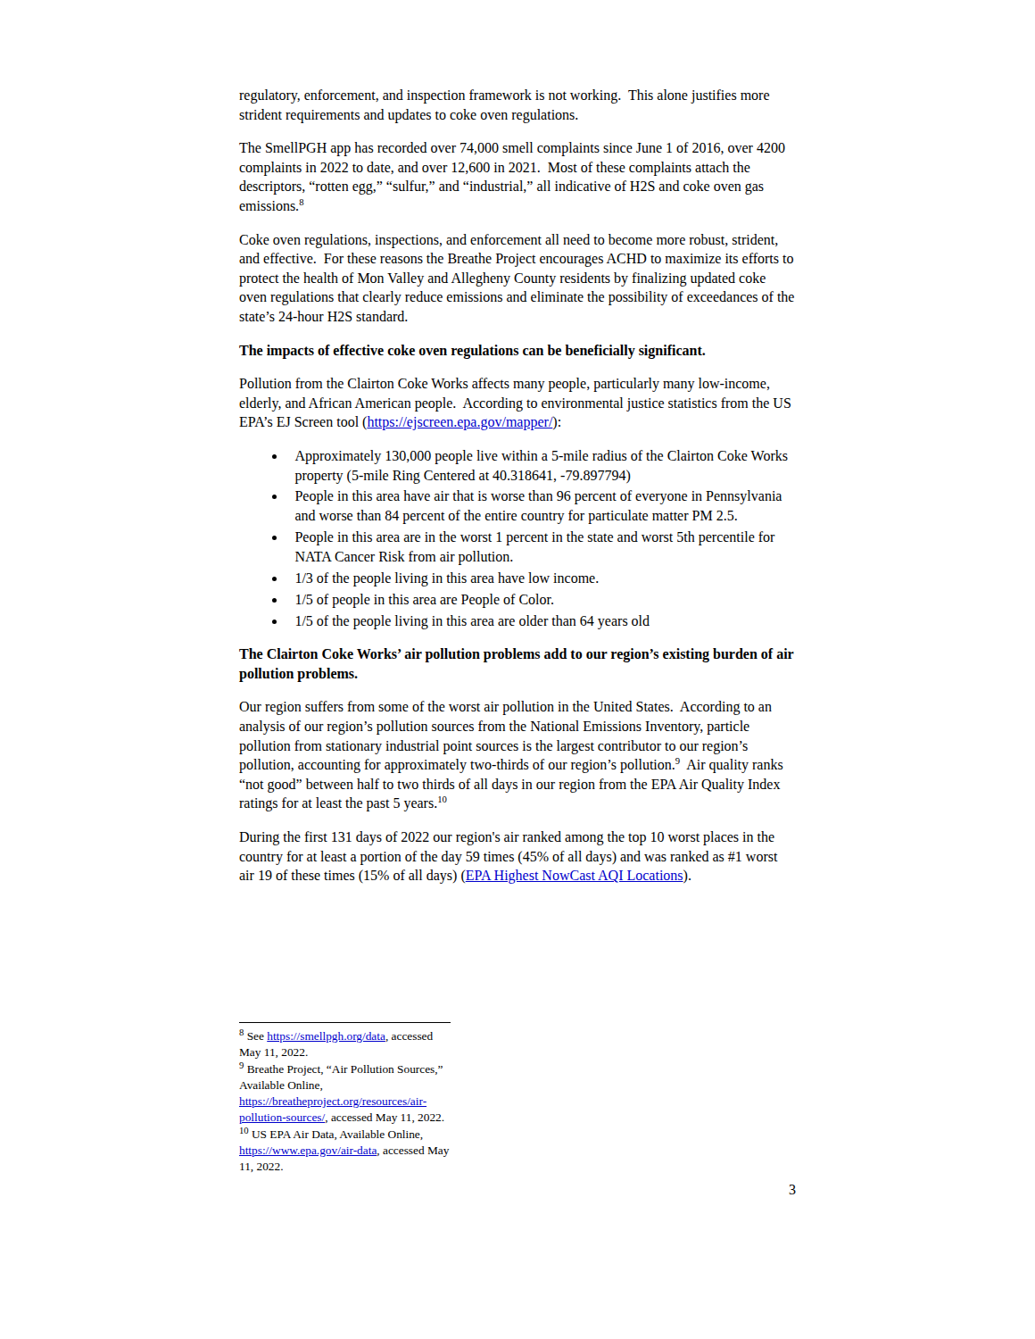regulatory, enforcement, and inspection framework is not working. This alone justifies more strident requirements and updates to coke oven regulations.
The SmellPGH app has recorded over 74,000 smell complaints since June 1 of 2016, over 4200 complaints in 2022 to date, and over 12,600 in 2021. Most of these complaints attach the descriptors, “rotten egg,” “sulfur,” and “industrial,” all indicative of H2S and coke oven gas emissions.8
Coke oven regulations, inspections, and enforcement all need to become more robust, strident, and effective. For these reasons the Breathe Project encourages ACHD to maximize its efforts to protect the health of Mon Valley and Allegheny County residents by finalizing updated coke oven regulations that clearly reduce emissions and eliminate the possibility of exceedances of the state’s 24-hour H2S standard.
The impacts of effective coke oven regulations can be beneficially significant.
Pollution from the Clairton Coke Works affects many people, particularly many low-income, elderly, and African American people. According to environmental justice statistics from the US EPA’s EJ Screen tool (https://ejscreen.epa.gov/mapper/):
Approximately 130,000 people live within a 5-mile radius of the Clairton Coke Works property (5-mile Ring Centered at 40.318641, -79.897794)
People in this area have air that is worse than 96 percent of everyone in Pennsylvania and worse than 84 percent of the entire country for particulate matter PM 2.5.
People in this area are in the worst 1 percent in the state and worst 5th percentile for NATA Cancer Risk from air pollution.
1/3 of the people living in this area have low income.
1/5 of people in this area are People of Color.
1/5 of the people living in this area are older than 64 years old
The Clairton Coke Works’ air pollution problems add to our region’s existing burden of air pollution problems.
Our region suffers from some of the worst air pollution in the United States. According to an analysis of our region’s pollution sources from the National Emissions Inventory, particle pollution from stationary industrial point sources is the largest contributor to our region’s pollution, accounting for approximately two-thirds of our region’s pollution.9 Air quality ranks “not good” between half to two thirds of all days in our region from the EPA Air Quality Index ratings for at least the past 5 years.10
During the first 131 days of 2022 our region's air ranked among the top 10 worst places in the country for at least a portion of the day 59 times (45% of all days) and was ranked as #1 worst air 19 of these times (15% of all days) (EPA Highest NowCast AQI Locations).
8 See https://smellpgh.org/data, accessed May 11, 2022.
9 Breathe Project, “Air Pollution Sources,” Available Online, https://breatheproject.org/resources/air-pollution-sources/, accessed May 11, 2022.
10 US EPA Air Data, Available Online, https://www.epa.gov/air-data, accessed May 11, 2022.
3